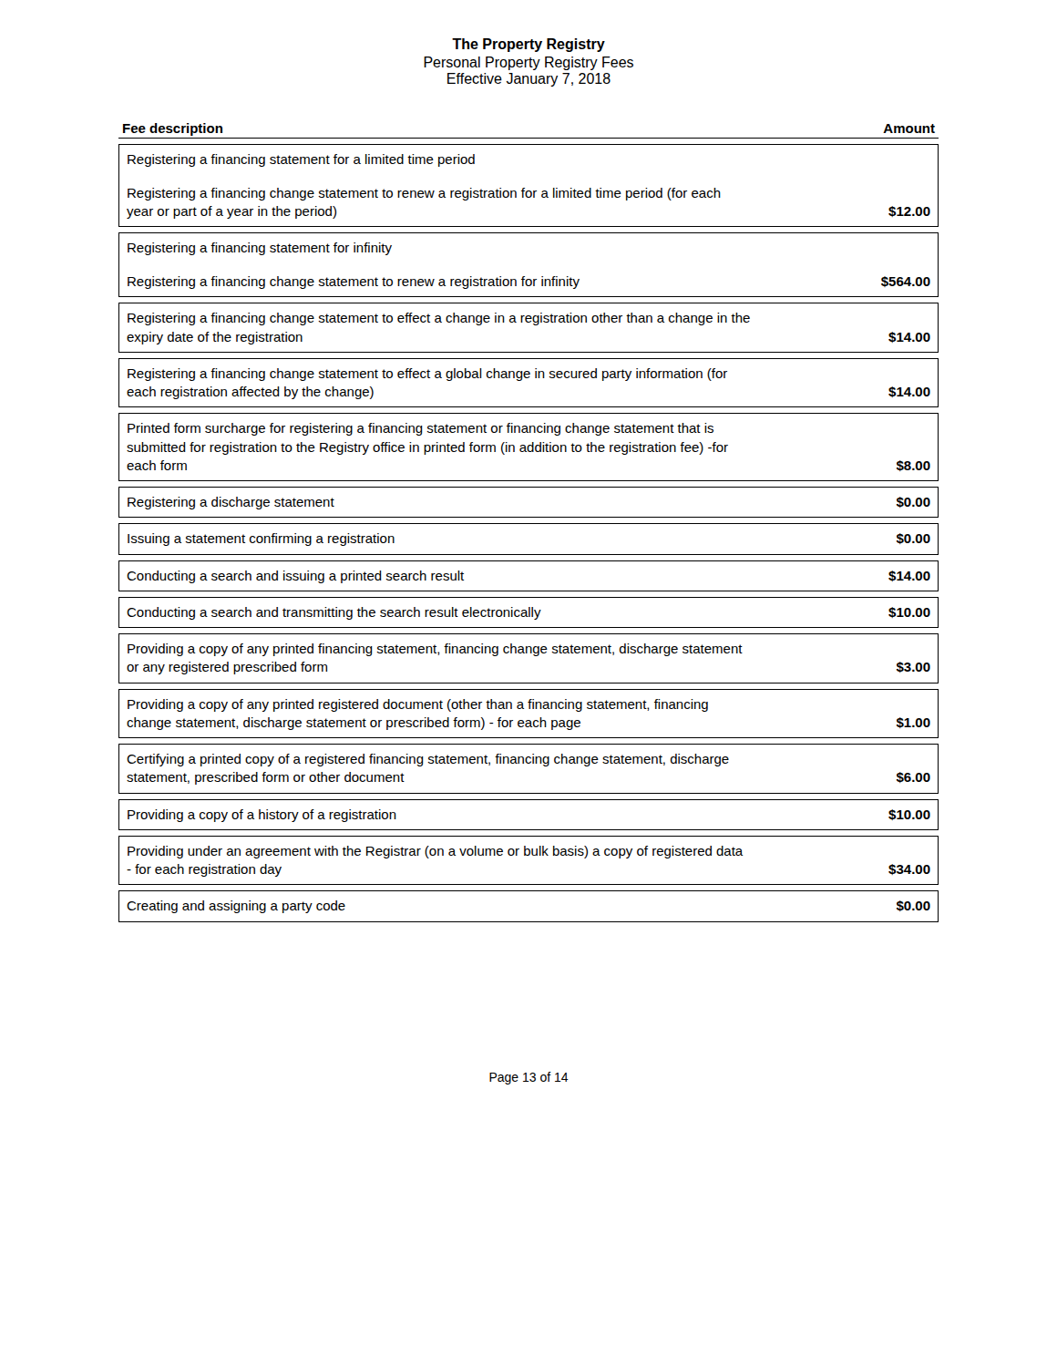The Property Registry
Personal Property Registry Fees
Effective January 7, 2018
| Fee description | Amount |
| --- | --- |
| Registering a financing statement for a limited time period Registering a financing change statement to renew a registration for a limited time period (for each year or part of a year in the period) | $12.00 |
| Registering a financing statement for infinity Registering a financing change statement to renew a registration for infinity | $564.00 |
| Registering a financing change statement to effect a change in a registration other than a change in the expiry date of the registration | $14.00 |
| Registering a financing change statement to effect a global change in secured party information (for each registration affected by the change) | $14.00 |
| Printed form surcharge for registering a financing statement or financing change statement that is submitted for registration to the Registry office in printed form (in addition to the registration fee) -for each form | $8.00 |
| Registering a discharge statement | $0.00 |
| Issuing a statement confirming a registration | $0.00 |
| Conducting a search and issuing a printed search result | $14.00 |
| Conducting a search and transmitting the search result electronically | $10.00 |
| Providing a copy of any printed financing statement, financing change statement, discharge statement or any registered prescribed form | $3.00 |
| Providing a copy of any printed registered document (other than a financing statement, financing change statement, discharge statement or prescribed form) - for each page | $1.00 |
| Certifying a printed copy of a registered financing statement, financing change statement, discharge statement, prescribed form or other document | $6.00 |
| Providing a copy of a history of a registration | $10.00 |
| Providing under an agreement with the Registrar (on a volume or bulk basis) a copy of registered data - for each registration day | $34.00 |
| Creating and assigning a party code | $0.00 |
Page 13 of 14